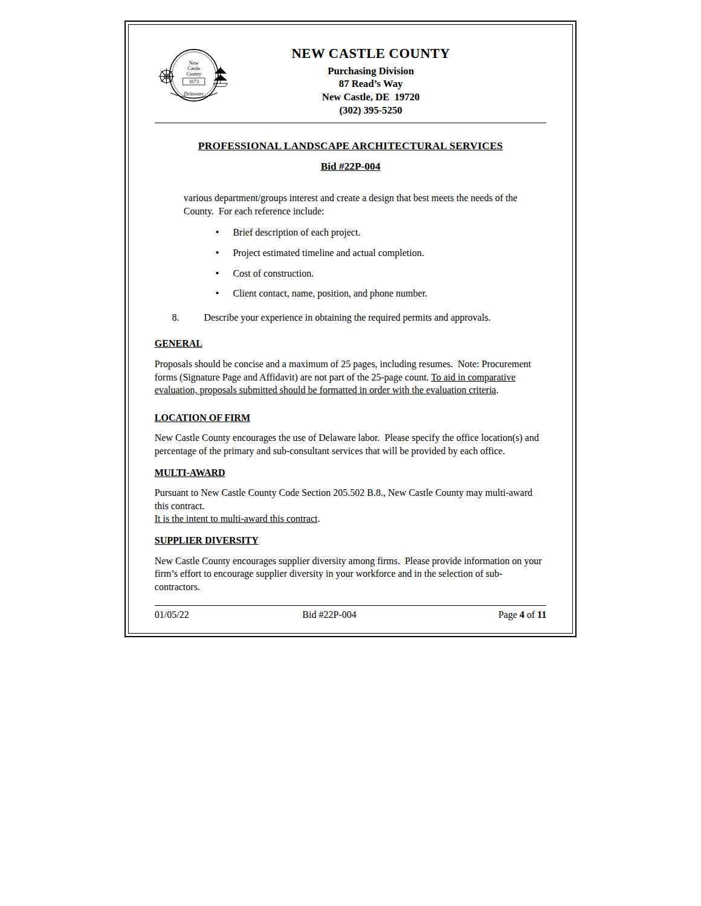New Castle County 1673 Delaware
NEW CASTLE COUNTY
Purchasing Division
87 Read’s Way
New Castle, DE 19720
(302) 395-5250
PROFESSIONAL LANDSCAPE ARCHITECTURAL SERVICES
Bid #22P-004
various department/groups interest and create a design that best meets the needs of the County. For each reference include:
Brief description of each project.
Project estimated timeline and actual completion.
Cost of construction.
Client contact, name, position, and phone number.
8. Describe your experience in obtaining the required permits and approvals.
GENERAL
Proposals should be concise and a maximum of 25 pages, including resumes. Note: Procurement forms (Signature Page and Affidavit) are not part of the 25-page count. To aid in comparative evaluation, proposals submitted should be formatted in order with the evaluation criteria.
LOCATION OF FIRM
New Castle County encourages the use of Delaware labor. Please specify the office location(s) and percentage of the primary and sub-consultant services that will be provided by each office.
MULTI-AWARD
Pursuant to New Castle County Code Section 205.502 B.8., New Castle County may multi-award this contract.
It is the intent to multi-award this contract.
SUPPLIER DIVERSITY
New Castle County encourages supplier diversity among firms. Please provide information on your firm’s effort to encourage supplier diversity in your workforce and in the selection of sub-contractors.
01/05/22
Bid #22P-004
Page 4 of 11